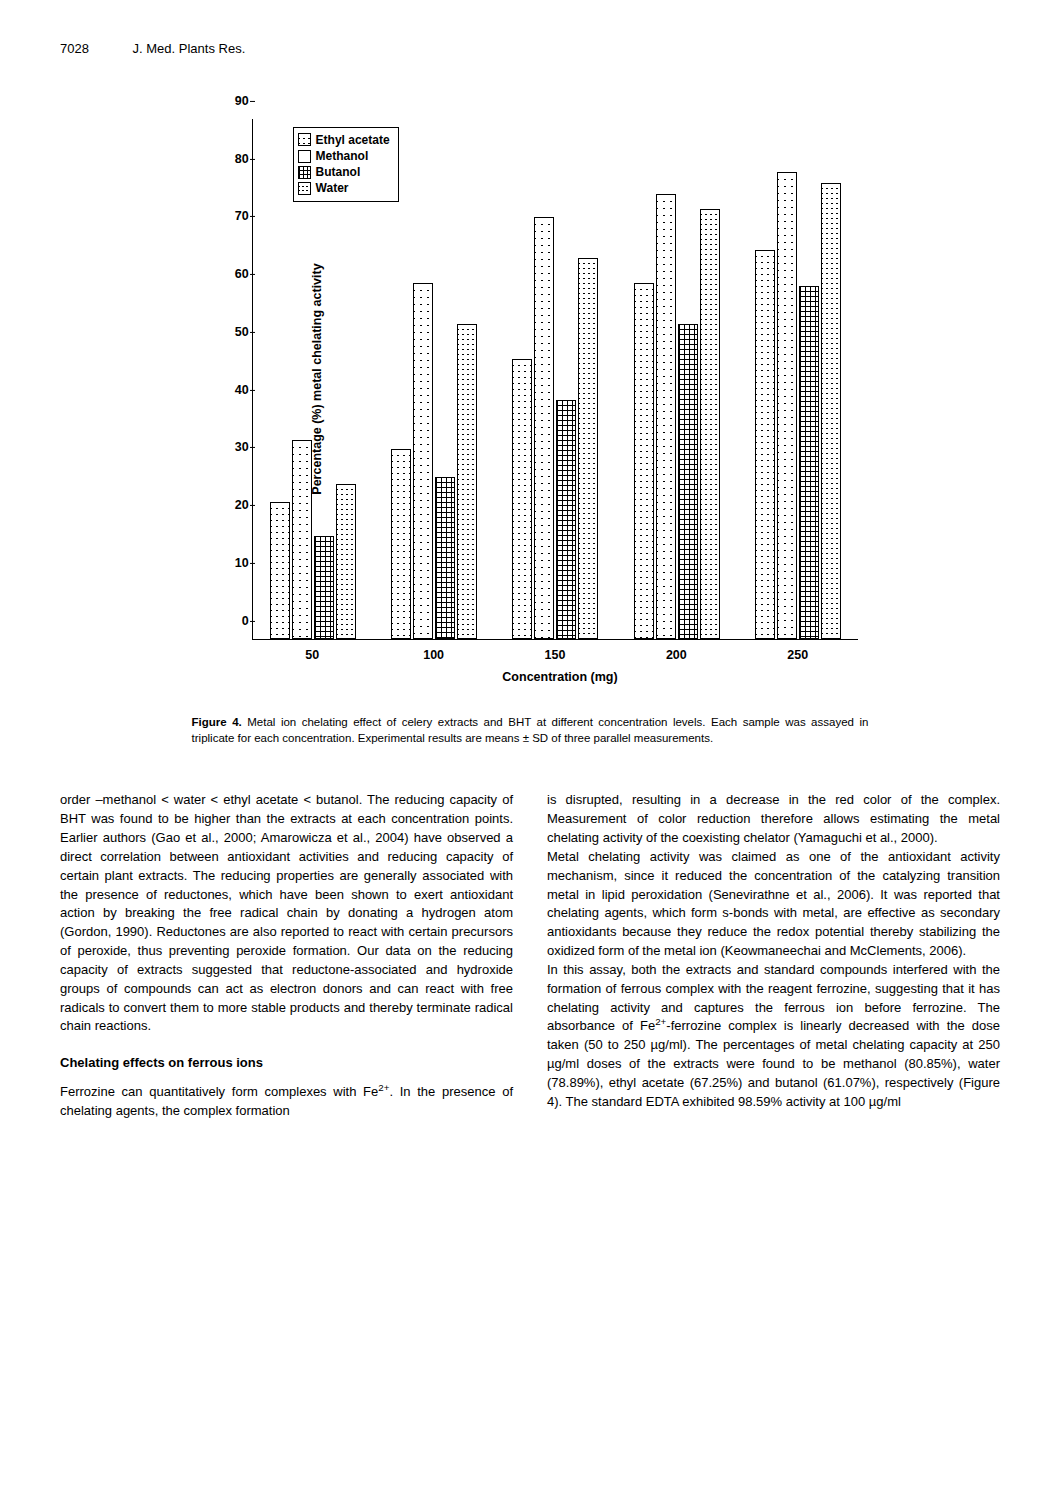7028 J. Med. Plants Res.
Percentage (%) metal chelating activity
90
80
70
60
50
40
30
20
10
0
Ethyl acetate
Methanol
Butanol
Water
50 100 150 200 250
Concentration (mg)
Figure 4. Metal ion chelating effect of celery extracts and BHT at different concentration levels. Each sample was assayed in triplicate for each concentration. Experimental results are means ± SD of three parallel measurements.
order –methanol < water < ethyl acetate < butanol. The reducing capacity of BHT was found to be higher than the extracts at each concentration points. Earlier authors (Gao et al., 2000; Amarowicza et al., 2004) have observed a direct correlation between antioxidant activities and reducing capacity of certain plant extracts. The reducing properties are generally associated with the presence of reductones, which have been shown to exert antioxidant action by breaking the free radical chain by donating a hydrogen atom (Gordon, 1990). Reductones are also reported to react with certain precursors of peroxide, thus preventing peroxide formation. Our data on the reducing capacity of extracts suggested that reductone-associated and hydroxide groups of compounds can act as electron donors and can react with free radicals to convert them to more stable products and thereby terminate radical chain reactions.
Chelating effects on ferrous ions
Ferrozine can quantitatively form complexes with Fe2+. In the presence of chelating agents, the complex formation
is disrupted, resulting in a decrease in the red color of the complex. Measurement of color reduction therefore allows estimating the metal chelating activity of the coexisting chelator (Yamaguchi et al., 2000).
Metal chelating activity was claimed as one of the antioxidant activity mechanism, since it reduced the concentration of the catalyzing transition metal in lipid peroxidation (Senevirathne et al., 2006). It was reported that chelating agents, which form s-bonds with metal, are effective as secondary antioxidants because they reduce the redox potential thereby stabilizing the oxidized form of the metal ion (Keowmaneechai and McClements, 2006).
In this assay, both the extracts and standard compounds interfered with the formation of ferrous complex with the reagent ferrozine, suggesting that it has chelating activity and captures the ferrous ion before ferrozine. The absorbance of Fe2+-ferrozine complex is linearly decreased with the dose taken (50 to 250 µg/ml). The percentages of metal chelating capacity at 250 µg/ml doses of the extracts were found to be methanol (80.85%), water (78.89%), ethyl acetate (67.25%) and butanol (61.07%), respectively (Figure 4). The standard EDTA exhibited 98.59% activity at 100 µg/ml